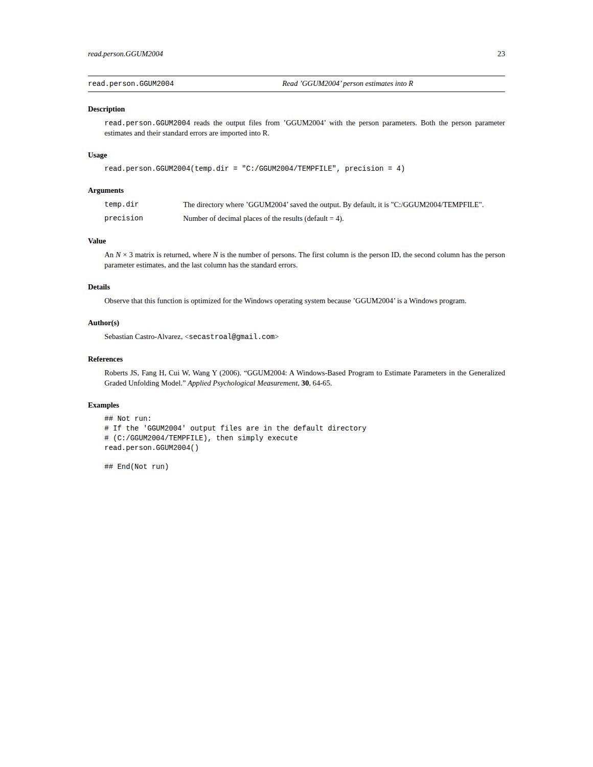read.person.GGUM2004 23
read.person.GGUM2004 Read ’GGUM2004’ person estimates into R
Description
read.person.GGUM2004 reads the output files from ’GGUM2004’ with the person parameters. Both the person parameter estimates and their standard errors are imported into R.
Usage
read.person.GGUM2004(temp.dir = "C:/GGUM2004/TEMPFILE", precision = 4)
Arguments
temp.dir
The directory where ’GGUM2004’ saved the output. By default, it is "C:/GGUM2004/TEMPFILE".
precision
Number of decimal places of the results (default = 4).
Value
An N × 3 matrix is returned, where N is the number of persons. The first column is the person ID, the second column has the person parameter estimates, and the last column has the standard errors.
Details
Observe that this function is optimized for the Windows operating system because ’GGUM2004’ is a Windows program.
Author(s)
Sebastian Castro-Alvarez, <secastroal@gmail.com>
References
Roberts JS, Fang H, Cui W, Wang Y (2006). “GGUM2004: A Windows-Based Program to Estimate Parameters in the Generalized Graded Unfolding Model.” Applied Psychological Measurement, 30, 64-65.
Examples
## Not run:
# If the 'GGUM2004' output files are in the default directory
# (C:/GGUM2004/TEMPFILE), then simply execute
read.person.GGUM2004()

## End(Not run)